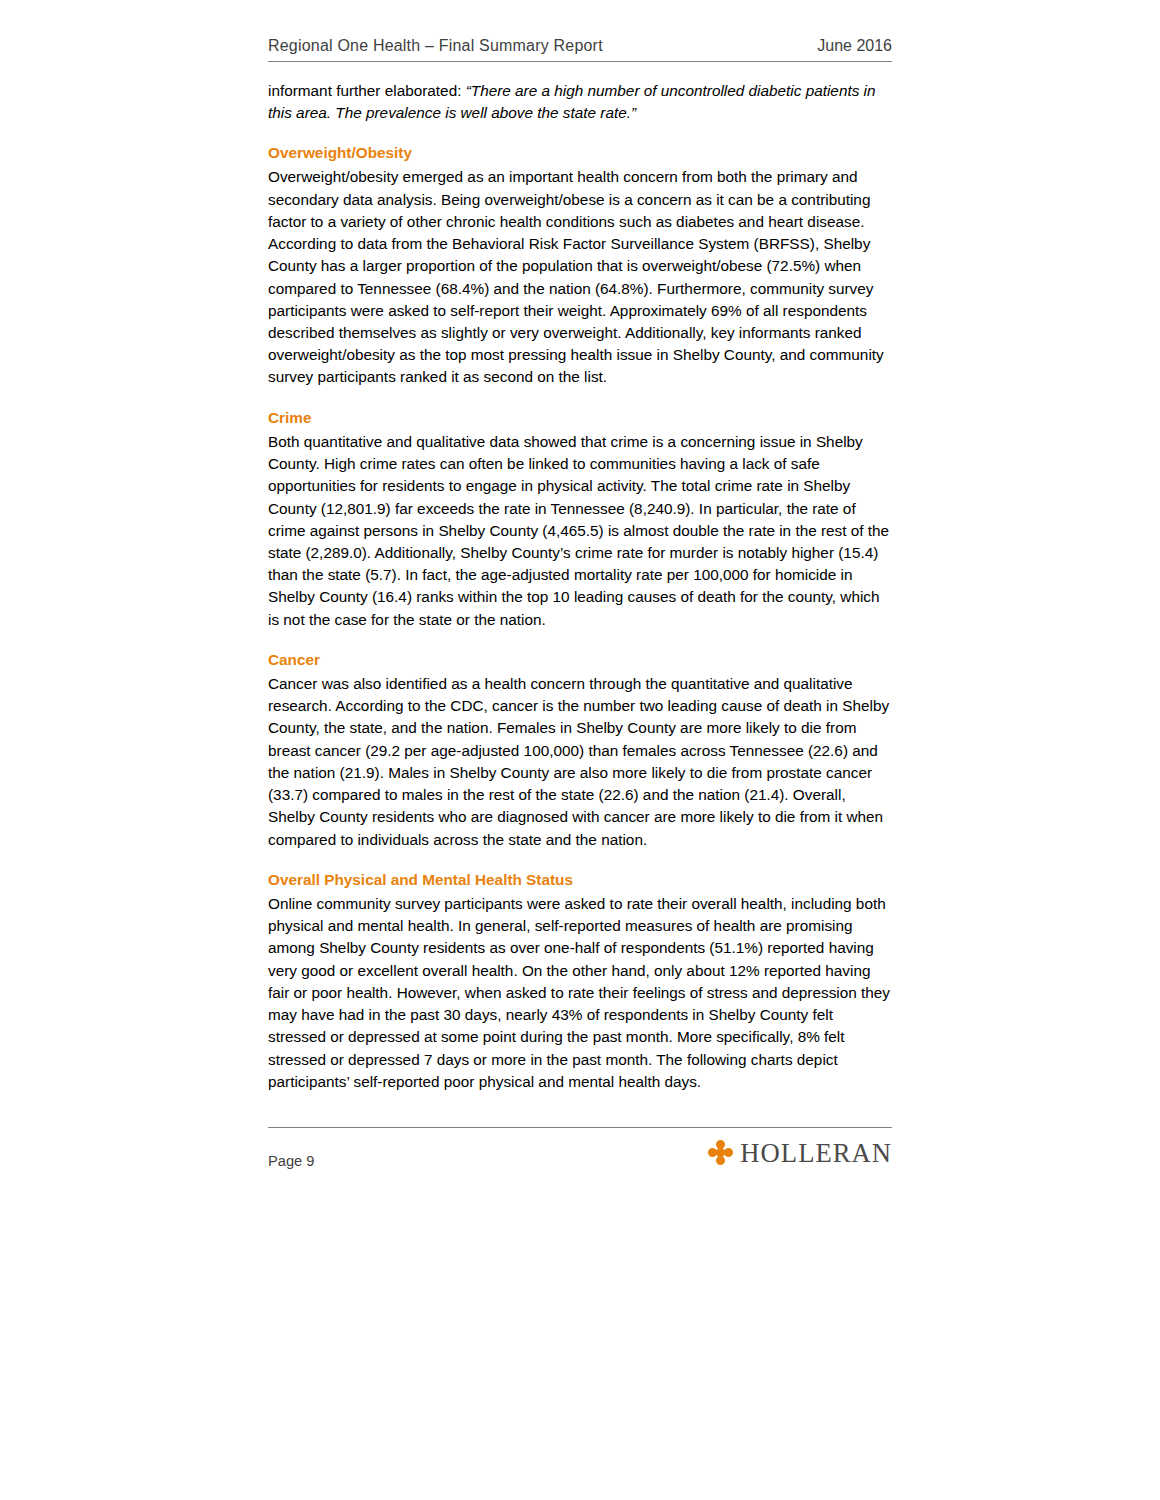Regional One Health – Final Summary Report
June 2016
informant further elaborated: “There are a high number of uncontrolled diabetic patients in this area. The prevalence is well above the state rate.”
Overweight/Obesity
Overweight/obesity emerged as an important health concern from both the primary and secondary data analysis. Being overweight/obese is a concern as it can be a contributing factor to a variety of other chronic health conditions such as diabetes and heart disease. According to data from the Behavioral Risk Factor Surveillance System (BRFSS), Shelby County has a larger proportion of the population that is overweight/obese (72.5%) when compared to Tennessee (68.4%) and the nation (64.8%). Furthermore, community survey participants were asked to self-report their weight. Approximately 69% of all respondents described themselves as slightly or very overweight. Additionally, key informants ranked overweight/obesity as the top most pressing health issue in Shelby County, and community survey participants ranked it as second on the list.
Crime
Both quantitative and qualitative data showed that crime is a concerning issue in Shelby County. High crime rates can often be linked to communities having a lack of safe opportunities for residents to engage in physical activity. The total crime rate in Shelby County (12,801.9) far exceeds the rate in Tennessee (8,240.9). In particular, the rate of crime against persons in Shelby County (4,465.5) is almost double the rate in the rest of the state (2,289.0). Additionally, Shelby County’s crime rate for murder is notably higher (15.4) than the state (5.7). In fact, the age-adjusted mortality rate per 100,000 for homicide in Shelby County (16.4) ranks within the top 10 leading causes of death for the county, which is not the case for the state or the nation.
Cancer
Cancer was also identified as a health concern through the quantitative and qualitative research. According to the CDC, cancer is the number two leading cause of death in Shelby County, the state, and the nation. Females in Shelby County are more likely to die from breast cancer (29.2 per age-adjusted 100,000) than females across Tennessee (22.6) and the nation (21.9). Males in Shelby County are also more likely to die from prostate cancer (33.7) compared to males in the rest of the state (22.6) and the nation (21.4). Overall, Shelby County residents who are diagnosed with cancer are more likely to die from it when compared to individuals across the state and the nation.
Overall Physical and Mental Health Status
Online community survey participants were asked to rate their overall health, including both physical and mental health. In general, self-reported measures of health are promising among Shelby County residents as over one-half of respondents (51.1%) reported having very good or excellent overall health. On the other hand, only about 12% reported having fair or poor health. However, when asked to rate their feelings of stress and depression they may have had in the past 30 days, nearly 43% of respondents in Shelby County felt stressed or depressed at some point during the past month. More specifically, 8% felt stressed or depressed 7 days or more in the past month. The following charts depict participants’ self-reported poor physical and mental health days.
Page 9
HOLLERAN